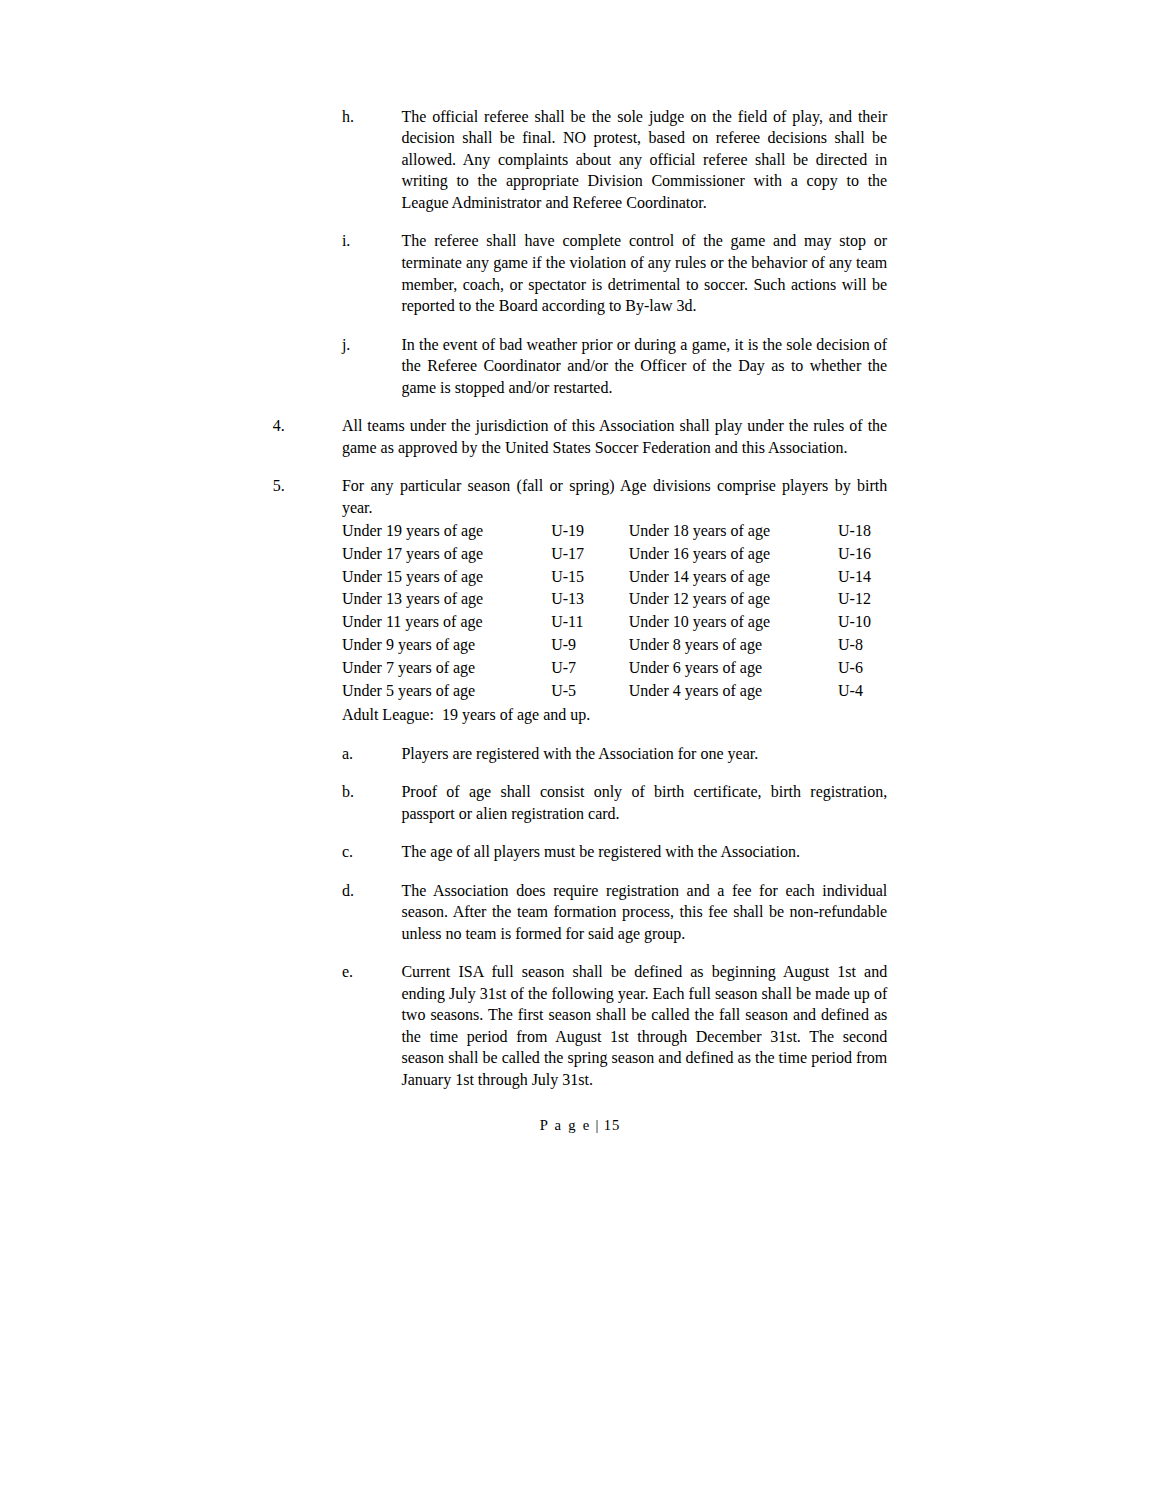h.
The official referee shall be the sole judge on the field of play, and their decision shall be final. NO protest, based on referee decisions shall be allowed. Any complaints about any official referee shall be directed in writing to the appropriate Division Commissioner with a copy to the League Administrator and Referee Coordinator.
i.
The referee shall have complete control of the game and may stop or terminate any game if the violation of any rules or the behavior of any team member, coach, or spectator is detrimental to soccer. Such actions will be reported to the Board according to By-law 3d.
j.
In the event of bad weather prior or during a game, it is the sole decision of the Referee Coordinator and/or the Officer of the Day as to whether the game is stopped and/or restarted.
4.
All teams under the jurisdiction of this Association shall play under the rules of the game as approved by the United States Soccer Federation and this Association.
5.
For any particular season (fall or spring) Age divisions comprise players by birth year.
| Under 19 years of age | U-19 | Under 18 years of age | U-18 |
| Under 17 years of age | U-17 | Under 16 years of age | U-16 |
| Under 15 years of age | U-15 | Under 14 years of age | U-14 |
| Under 13 years of age | U-13 | Under 12 years of age | U-12 |
| Under 11 years of age | U-11 | Under 10 years of age | U-10 |
| Under 9 years of age | U-9 | Under 8 years of age | U-8 |
| Under 7 years of age | U-7 | Under 6 years of age | U-6 |
| Under 5 years of age | U-5 | Under 4 years of age | U-4 |
Adult League: 19 years of age and up.
a.
Players are registered with the Association for one year.
b.
Proof of age shall consist only of birth certificate, birth registration, passport or alien registration card.
c.
The age of all players must be registered with the Association.
d.
The Association does require registration and a fee for each individual season. After the team formation process, this fee shall be non-refundable unless no team is formed for said age group.
e.
Current ISA full season shall be defined as beginning August 1st and ending July 31st of the following year. Each full season shall be made up of two seasons. The first season shall be called the fall season and defined as the time period from August 1st through December 31st. The second season shall be called the spring season and defined as the time period from January 1st through July 31st.
P a g e | 15